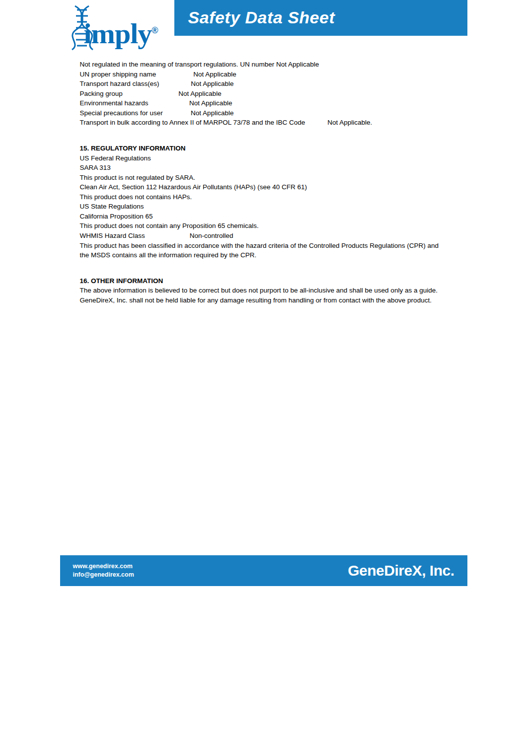imply®
Safety Data Sheet
Not regulated in the meaning of transport regulations. UN number Not Applicable
UN proper shipping name Not Applicable
Transport hazard class(es) Not Applicable
Packing group Not Applicable
Environmental hazards Not Applicable
Special precautions for user Not Applicable
Transport in bulk according to Annex II of MARPOL 73/78 and the IBC Code Not Applicable.
15. REGULATORY INFORMATION
US Federal Regulations
SARA 313
This product is not regulated by SARA.
Clean Air Act, Section 112 Hazardous Air Pollutants (HAPs) (see 40 CFR 61)
This product does not contains HAPs.
US State Regulations
California Proposition 65
This product does not contain any Proposition 65 chemicals.
WHMIS Hazard Class Non-controlled
This product has been classified in accordance with the hazard criteria of the Controlled Products Regulations (CPR) and the MSDS contains all the information required by the CPR.
16. OTHER INFORMATION
The above information is believed to be correct but does not purport to be all-inclusive and shall be used only as a guide. GeneDireX, Inc. shall not be held liable for any damage resulting from handling or from contact with the above product.
www.genedirex.com
info@genedirex.com
GeneDireX, Inc.